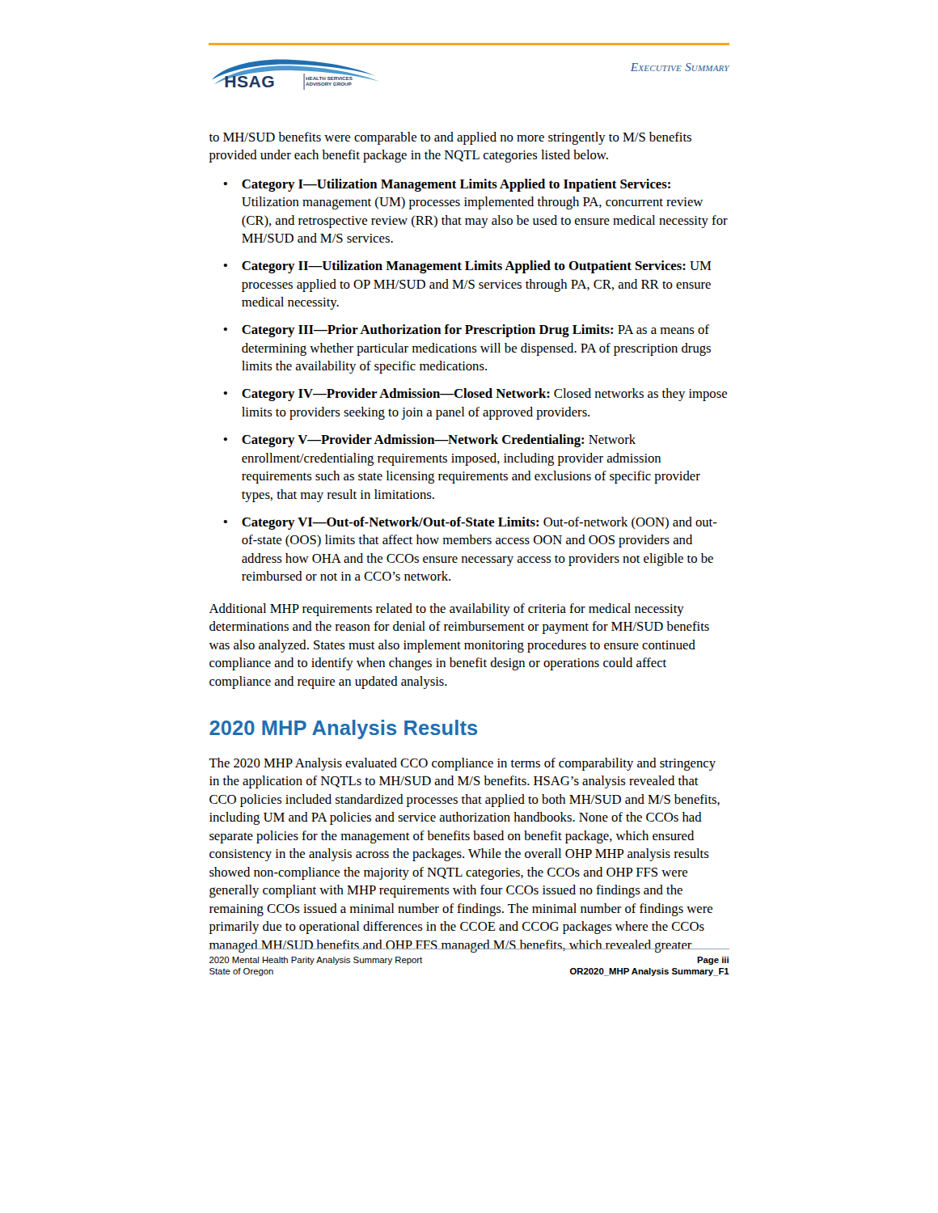HSAG HEALTH SERVICES ADVISORY GROUP
Executive Summary
to MH/SUD benefits were comparable to and applied no more stringently to M/S benefits provided under each benefit package in the NQTL categories listed below.
Category I—Utilization Management Limits Applied to Inpatient Services: Utilization management (UM) processes implemented through PA, concurrent review (CR), and retrospective review (RR) that may also be used to ensure medical necessity for MH/SUD and M/S services.
Category II—Utilization Management Limits Applied to Outpatient Services: UM processes applied to OP MH/SUD and M/S services through PA, CR, and RR to ensure medical necessity.
Category III—Prior Authorization for Prescription Drug Limits: PA as a means of determining whether particular medications will be dispensed. PA of prescription drugs limits the availability of specific medications.
Category IV—Provider Admission—Closed Network: Closed networks as they impose limits to providers seeking to join a panel of approved providers.
Category V—Provider Admission—Network Credentialing: Network enrollment/credentialing requirements imposed, including provider admission requirements such as state licensing requirements and exclusions of specific provider types, that may result in limitations.
Category VI—Out-of-Network/Out-of-State Limits: Out-of-network (OON) and out-of-state (OOS) limits that affect how members access OON and OOS providers and address how OHA and the CCOs ensure necessary access to providers not eligible to be reimbursed or not in a CCO’s network.
Additional MHP requirements related to the availability of criteria for medical necessity determinations and the reason for denial of reimbursement or payment for MH/SUD benefits was also analyzed. States must also implement monitoring procedures to ensure continued compliance and to identify when changes in benefit design or operations could affect compliance and require an updated analysis.
2020 MHP Analysis Results
The 2020 MHP Analysis evaluated CCO compliance in terms of comparability and stringency in the application of NQTLs to MH/SUD and M/S benefits. HSAG’s analysis revealed that CCO policies included standardized processes that applied to both MH/SUD and M/S benefits, including UM and PA policies and service authorization handbooks. None of the CCOs had separate policies for the management of benefits based on benefit package, which ensured consistency in the analysis across the packages. While the overall OHP MHP analysis results showed non-compliance the majority of NQTL categories, the CCOs and OHP FFS were generally compliant with MHP requirements with four CCOs issued no findings and the remaining CCOs issued a minimal number of findings. The minimal number of findings were primarily due to operational differences in the CCOE and CCOG packages where the CCOs managed MH/SUD benefits and OHP FFS managed M/S benefits, which revealed greater
2020 Mental Health Parity Analysis Summary Report
Page iii
State of Oregon
OR2020_MHP Analysis Summary_F1